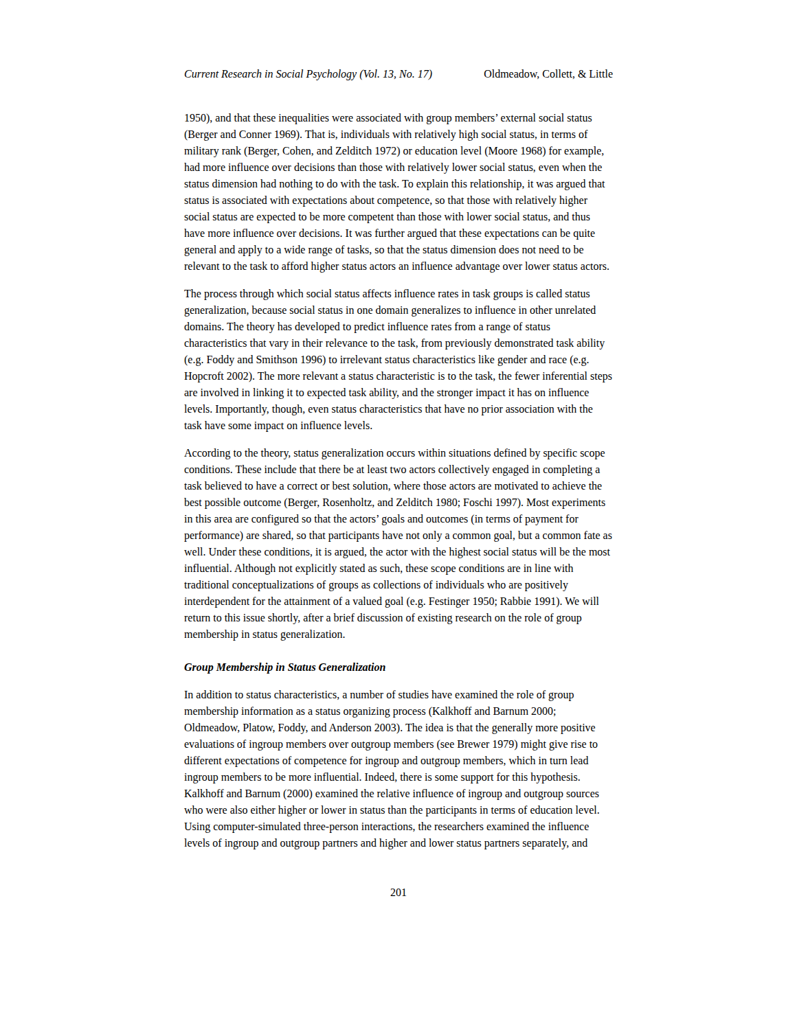Current Research in Social Psychology (Vol. 13, No. 17) Oldmeadow, Collett, & Little
1950), and that these inequalities were associated with group members’ external social status (Berger and Conner 1969). That is, individuals with relatively high social status, in terms of military rank (Berger, Cohen, and Zelditch 1972) or education level (Moore 1968) for example, had more influence over decisions than those with relatively lower social status, even when the status dimension had nothing to do with the task. To explain this relationship, it was argued that status is associated with expectations about competence, so that those with relatively higher social status are expected to be more competent than those with lower social status, and thus have more influence over decisions. It was further argued that these expectations can be quite general and apply to a wide range of tasks, so that the status dimension does not need to be relevant to the task to afford higher status actors an influence advantage over lower status actors.
The process through which social status affects influence rates in task groups is called status generalization, because social status in one domain generalizes to influence in other unrelated domains. The theory has developed to predict influence rates from a range of status characteristics that vary in their relevance to the task, from previously demonstrated task ability (e.g. Foddy and Smithson 1996) to irrelevant status characteristics like gender and race (e.g. Hopcroft 2002). The more relevant a status characteristic is to the task, the fewer inferential steps are involved in linking it to expected task ability, and the stronger impact it has on influence levels. Importantly, though, even status characteristics that have no prior association with the task have some impact on influence levels.
According to the theory, status generalization occurs within situations defined by specific scope conditions. These include that there be at least two actors collectively engaged in completing a task believed to have a correct or best solution, where those actors are motivated to achieve the best possible outcome (Berger, Rosenholtz, and Zelditch 1980; Foschi 1997). Most experiments in this area are configured so that the actors’ goals and outcomes (in terms of payment for performance) are shared, so that participants have not only a common goal, but a common fate as well. Under these conditions, it is argued, the actor with the highest social status will be the most influential. Although not explicitly stated as such, these scope conditions are in line with traditional conceptualizations of groups as collections of individuals who are positively interdependent for the attainment of a valued goal (e.g. Festinger 1950; Rabbie 1991). We will return to this issue shortly, after a brief discussion of existing research on the role of group membership in status generalization.
Group Membership in Status Generalization
In addition to status characteristics, a number of studies have examined the role of group membership information as a status organizing process (Kalkhoff and Barnum 2000; Oldmeadow, Platow, Foddy, and Anderson 2003). The idea is that the generally more positive evaluations of ingroup members over outgroup members (see Brewer 1979) might give rise to different expectations of competence for ingroup and outgroup members, which in turn lead ingroup members to be more influential. Indeed, there is some support for this hypothesis. Kalkhoff and Barnum (2000) examined the relative influence of ingroup and outgroup sources who were also either higher or lower in status than the participants in terms of education level. Using computer-simulated three-person interactions, the researchers examined the influence levels of ingroup and outgroup partners and higher and lower status partners separately, and
201